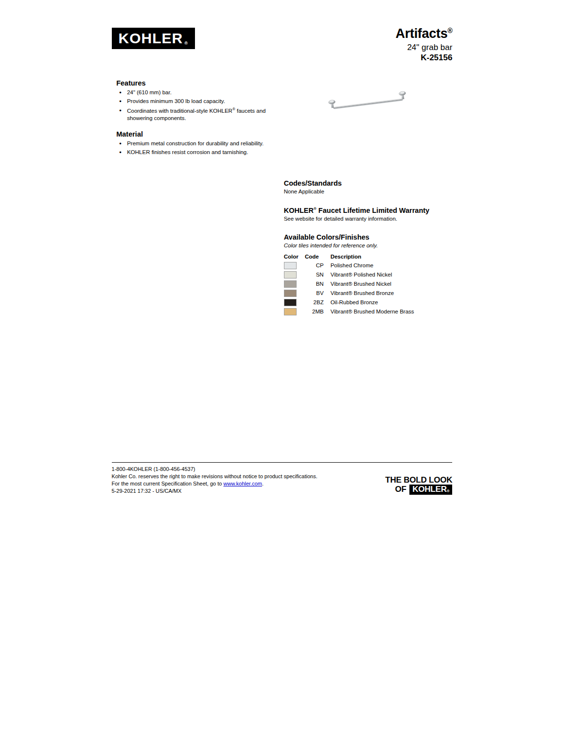KOHLER®
Artifacts®
24" grab bar
K-25156
Features
24" (610 mm) bar.
Provides minimum 300 lb load capacity.
Coordinates with traditional-style KOHLER® faucets and showering components.
Material
Premium metal construction for durability and reliability.
KOHLER finishes resist corrosion and tarnishing.
Codes/Standards
None Applicable
KOHLER® Faucet Lifetime Limited Warranty
See website for detailed warranty information.
Available Colors/Finishes
Color tiles intended for reference only.
| Color | Code | Description |
| --- | --- | --- |
| | CP | Polished Chrome |
| | SN | Vibrant® Polished Nickel |
| | BN | Vibrant® Brushed Nickel |
| | BV | Vibrant® Brushed Bronze |
| | 2BZ | Oil-Rubbed Bronze |
| | 2MB | Vibrant® Brushed Moderne Brass |
1-800-4KOHLER (1-800-456-4537)
Kohler Co. reserves the right to make revisions without notice to product specifications.
For the most current Specification Sheet, go to www.kohler.com.
5-29-2021 17:32 - US/CA/MX
THE BOLD LOOK
OF KOHLER®